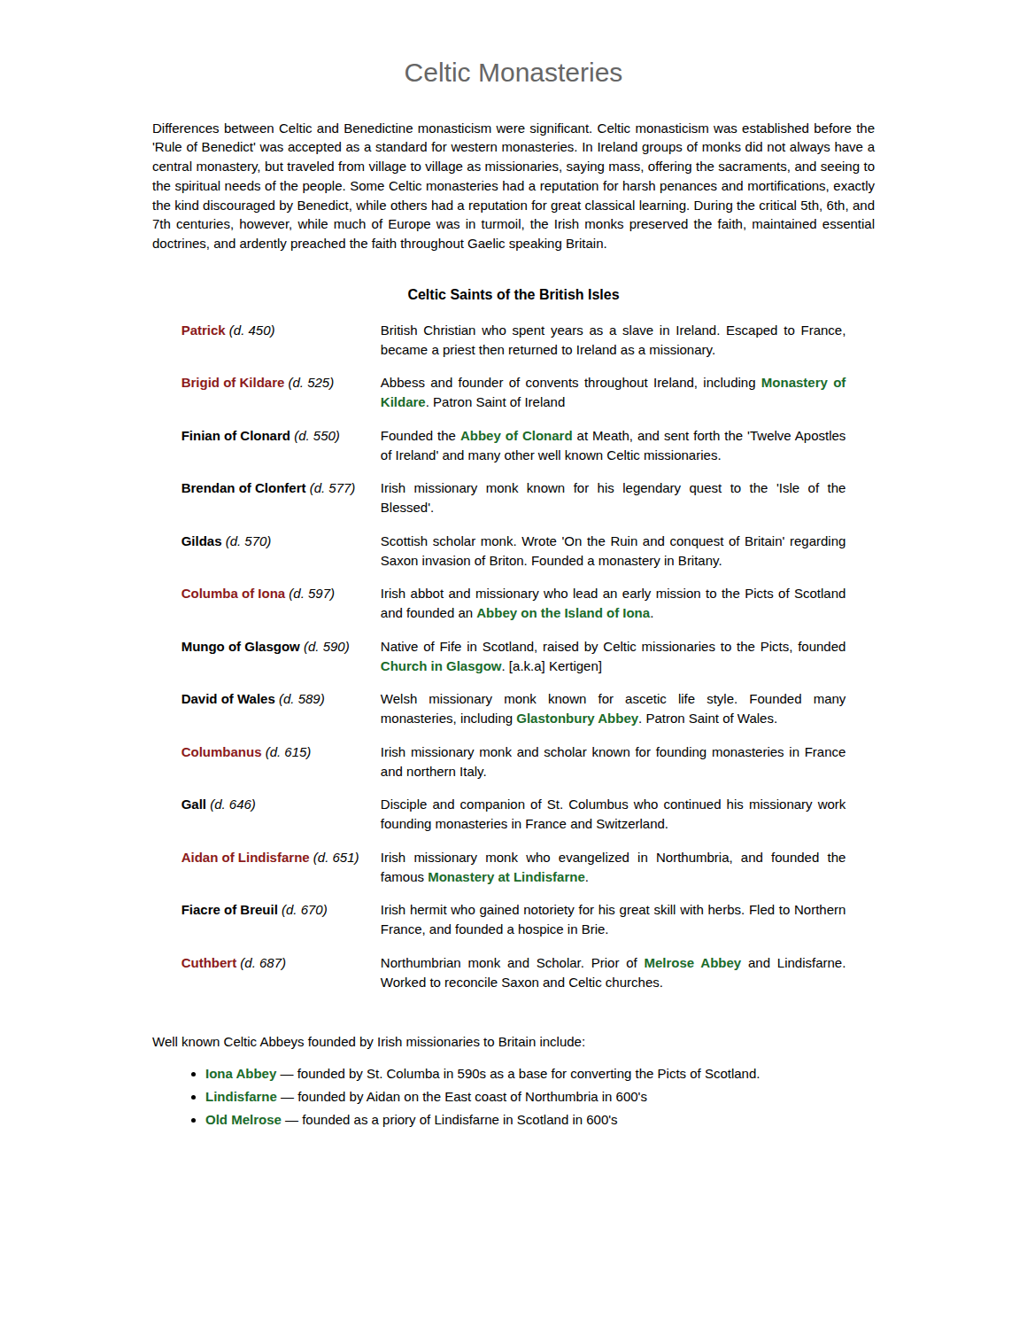Celtic Monasteries
Differences between Celtic and Benedictine monasticism were significant. Celtic monasticism was established before the 'Rule of Benedict' was accepted as a standard for western monasteries. In Ireland groups of monks did not always have a central monastery, but traveled from village to village as missionaries, saying mass, offering the sacraments, and seeing to the spiritual needs of the people. Some Celtic monasteries had a reputation for harsh penances and mortifications, exactly the kind discouraged by Benedict, while others had a reputation for great classical learning. During the critical 5th, 6th, and 7th centuries, however, while much of Europe was in turmoil, the Irish monks preserved the faith, maintained essential doctrines, and ardently preached the faith throughout Gaelic speaking Britain.
Celtic Saints of the British Isles
| Patrick (d. 450) | British Christian who spent years as a slave in Ireland. Escaped to France, became a priest then returned to Ireland as a missionary. |
| Brigid of Kildare (d. 525) | Abbess and founder of convents throughout Ireland, including Monastery of Kildare . Patron Saint of Ireland |
| Finian of Clonard (d. 550) | Founded the Abbey of Clonard at Meath, and sent forth the 'Twelve Apostles of Ireland' and many other well known Celtic missionaries. |
| Brendan of Clonfert (d. 577) | Irish missionary monk known for his legendary quest to the 'Isle of the Blessed'. |
| Gildas (d. 570) | Scottish scholar monk. Wrote 'On the Ruin and conquest of Britain' regarding Saxon invasion of Briton. Founded a monastery in Britany. |
| Columba of Iona (d. 597) | Irish abbot and missionary who lead an early mission to the Picts of Scotland and founded an Abbey on the Island of Iona . |
| Mungo of Glasgow (d. 590) | Native of Fife in Scotland, raised by Celtic missionaries to the Picts, founded Church in Glasgow . [a.k.a] Kertigen] |
| David of Wales (d. 589) | Welsh missionary monk known for ascetic life style. Founded many monasteries, including Glastonbury Abbey . Patron Saint of Wales. |
| Columbanus (d. 615) | Irish missionary monk and scholar known for founding monasteries in France and northern Italy. |
| Gall (d. 646) | Disciple and companion of St. Columbus who continued his missionary work founding monasteries in France and Switzerland. |
| Aidan of Lindisfarne (d. 651) | Irish missionary monk who evangelized in Northumbria, and founded the famous Monastery at Lindisfarne . |
| Fiacre of Breuil (d. 670) | Irish hermit who gained notoriety for his great skill with herbs. Fled to Northern France, and founded a hospice in Brie. |
| Cuthbert (d. 687) | Northumbrian monk and Scholar. Prior of Melrose Abbey and Lindisfarne. Worked to reconcile Saxon and Celtic churches. |
Well known Celtic Abbeys founded by Irish missionaries to Britain include:
Iona Abbey — founded by St. Columba in 590s as a base for converting the Picts of Scotland.
Lindisfarne — founded by Aidan on the East coast of Northumbria in 600's
Old Melrose — founded as a priory of Lindisfarne in Scotland in 600's